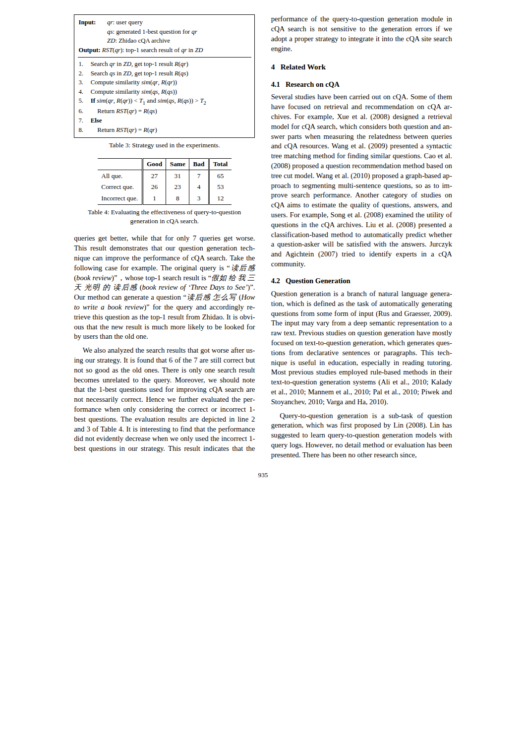| Input: | qr : user query |
| | qs : generated 1-best question for qr |
| | ZD : Zhidao cQA archive |
| Output: RST ( qr ): top-1 search result of qr in ZD |
| 1. | Search qr in ZD , get top-1 result R ( qr ) |
| 2. | Search qs in ZD , get top-1 result R ( qs ) |
| 3. | Compute similarity sim ( qr , R ( qr )) |
| 4. | Compute similarity sim ( qs , R ( qs )) |
| 5. | If sim ( qr , R ( qr )) < T 1 and sim ( qs , R ( qs )) > T 2 |
| 6. | Return RST ( qr ) = R ( qs ) |
| 7. | Else |
| 8. | Return RST ( qr ) = R ( qr ) |
Table 3: Strategy used in the experiments.
| | Good | Same | Bad | Total |
| --- | --- | --- | --- | --- |
| All que. | 27 | 31 | 7 | 65 |
| Correct que. | 26 | 23 | 4 | 53 |
| Incorrect que. | 1 | 8 | 3 | 12 |
Table 4: Evaluating the effectiveness of query-to-question generation in cQA search.
queries get better, while that for only 7 queries get worse. This result demonstrates that our question generation technique can improve the performance of cQA search. Take the following case for example. The original query is “读后感 (book review)”，whose top-1 search result is “假如 给 我 三 天 光明 的 读后感 (book review of ‘Three Days to See’)”. Our method can generate a question “读后感 怎么写 (How to write a book review)” for the query and accordingly retrieve this question as the top-1 result from Zhidao. It is obvious that the new result is much more likely to be looked for by users than the old one.
We also analyzed the search results that got worse after using our strategy. It is found that 6 of the 7 are still correct but not so good as the old ones. There is only one search result becomes unrelated to the query. Moreover, we should note that the 1-best questions used for improving cQA search are not necessarily correct. Hence we further evaluated the performance when only considering the correct or incorrect 1-best questions. The evaluation results are depicted in line 2 and 3 of Table 4. It is interesting to find that the performance did not evidently decrease when we only used the incorrect 1-best questions in our strategy. This result indicates that the performance of the query-to-question generation module in cQA search is not sensitive to the generation errors if we adopt a proper strategy to integrate it into the cQA site search engine.
4 Related Work
4.1 Research on cQA
Several studies have been carried out on cQA. Some of them have focused on retrieval and recommendation on cQA archives. For example, Xue et al. (2008) designed a retrieval model for cQA search, which considers both question and answer parts when measuring the relatedness between queries and cQA resources. Wang et al. (2009) presented a syntactic tree matching method for finding similar questions. Cao et al. (2008) proposed a question recommendation method based on tree cut model. Wang et al. (2010) proposed a graph-based approach to segmenting multi-sentence questions, so as to improve search performance. Another category of studies on cQA aims to estimate the quality of questions, answers, and users. For example, Song et al. (2008) examined the utility of questions in the cQA archives. Liu et al. (2008) presented a classification-based method to automatically predict whether a question-asker will be satisfied with the answers. Jurczyk and Agichtein (2007) tried to identify experts in a cQA community.
4.2 Question Generation
Question generation is a branch of natural language generation, which is defined as the task of automatically generating questions from some form of input (Rus and Graesser, 2009). The input may vary from a deep semantic representation to a raw text. Previous studies on question generation have mostly focused on text-to-question generation, which generates questions from declarative sentences or paragraphs. This technique is useful in education, especially in reading tutoring. Most previous studies employed rule-based methods in their text-to-question generation systems (Ali et al., 2010; Kalady et al., 2010; Mannem et al., 2010; Pal et al., 2010; Piwek and Stoyanchev, 2010; Varga and Ha, 2010).
Query-to-question generation is a sub-task of question generation, which was first proposed by Lin (2008). Lin has suggested to learn query-to-question generation models with query logs. However, no detail method or evaluation has been presented. There has been no other research since,
935